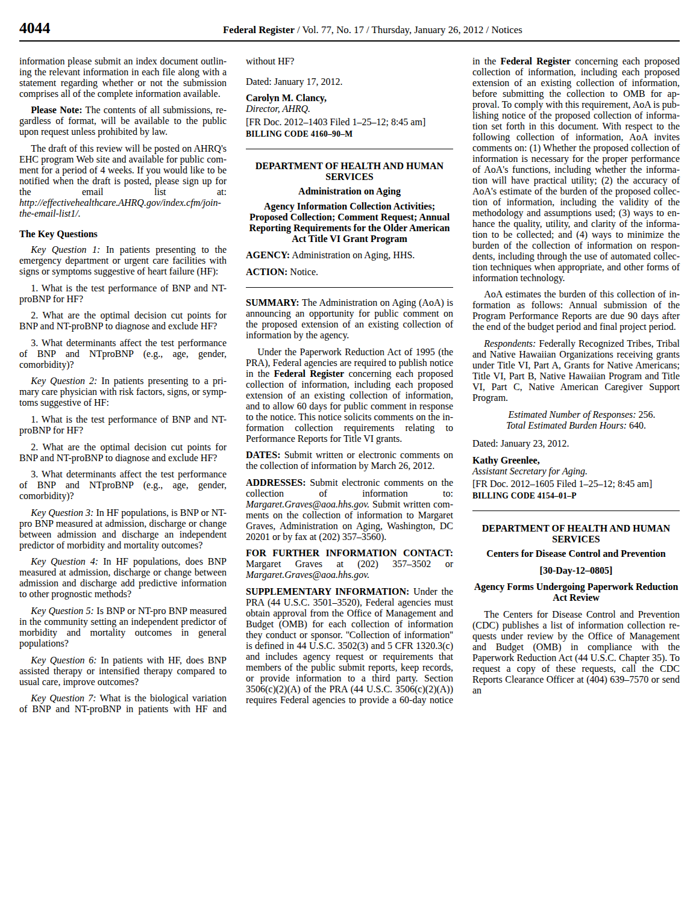4044
Federal Register / Vol. 77, No. 17 / Thursday, January 26, 2012 / Notices
information please submit an index document outlining the relevant information in each file along with a statement regarding whether or not the submission comprises all of the complete information available.
Please Note: The contents of all submissions, regardless of format, will be available to the public upon request unless prohibited by law.
The draft of this review will be posted on AHRQ's EHC program Web site and available for public comment for a period of 4 weeks. If you would like to be notified when the draft is posted, please sign up for the email list at: http://effectivehealthcare.AHRQ.gov/index.cfm/join-the-email-list1/.
The Key Questions
Key Question 1: In patients presenting to the emergency department or urgent care facilities with signs or symptoms suggestive of heart failure (HF):
1. What is the test performance of BNP and NT-proBNP for HF?
2. What are the optimal decision cut points for BNP and NT-proBNP to diagnose and exclude HF?
3. What determinants affect the test performance of BNP and NTproBNP (e.g., age, gender, comorbidity)?
Key Question 2: In patients presenting to a primary care physician with risk factors, signs, or symptoms suggestive of HF:
1. What is the test performance of BNP and NT-proBNP for HF?
2. What are the optimal decision cut points for BNP and NT-proBNP to diagnose and exclude HF?
3. What determinants affect the test performance of BNP and NTproBNP (e.g., age, gender, comorbidity)?
Key Question 3: In HF populations, is BNP or NT-pro BNP measured at admission, discharge or change between admission and discharge an independent predictor of morbidity and mortality outcomes?
Key Question 4: In HF populations, does BNP measured at admission, discharge or change between admission and discharge add predictive information to other prognostic methods?
Key Question 5: Is BNP or NT-pro BNP measured in the community setting an independent predictor of morbidity and mortality outcomes in general populations?
Key Question 6: In patients with HF, does BNP assisted therapy or intensified therapy compared to usual care, improve outcomes?
Key Question 7: What is the biological variation of BNP and NT-proBNP in patients with HF and without HF?
Dated: January 17, 2012.
Carolyn M. Clancy,
Director, AHRQ.
[FR Doc. 2012–1403 Filed 1–25–12; 8:45 am]
BILLING CODE 4160–90–M
DEPARTMENT OF HEALTH AND HUMAN SERVICES
Administration on Aging
Agency Information Collection Activities; Proposed Collection; Comment Request; Annual Reporting Requirements for the Older American Act Title VI Grant Program
AGENCY: Administration on Aging, HHS.
ACTION: Notice.
SUMMARY: The Administration on Aging (AoA) is announcing an opportunity for public comment on the proposed extension of an existing collection of information by the agency.
Under the Paperwork Reduction Act of 1995 (the PRA), Federal agencies are required to publish notice in the Federal Register concerning each proposed collection of information, including each proposed extension of an existing collection of information, and to allow 60 days for public comment in response to the notice. This notice solicits comments on the information collection requirements relating to Performance Reports for Title VI grants.
DATES: Submit written or electronic comments on the collection of information by March 26, 2012.
ADDRESSES: Submit electronic comments on the collection of information to: Margaret.Graves@aoa.hhs.gov. Submit written comments on the collection of information to Margaret Graves, Administration on Aging, Washington, DC 20201 or by fax at (202) 357–3560).
FOR FURTHER INFORMATION CONTACT: Margaret Graves at (202) 357–3502 or Margaret.Graves@aoa.hhs.gov.
SUPPLEMENTARY INFORMATION: Under the PRA (44 U.S.C. 3501–3520), Federal agencies must obtain approval from the Office of Management and Budget (OMB) for each collection of information they conduct or sponsor. ''Collection of information'' is defined in 44 U.S.C. 3502(3) and 5 CFR 1320.3(c) and includes agency request or requirements that members of the public submit reports, keep records, or provide information to a third party. Section 3506(c)(2)(A) of the PRA (44 U.S.C. 3506(c)(2)(A)) requires Federal agencies to provide a 60-day notice in the Federal Register concerning each proposed collection of information, including each proposed extension of an existing collection of information, before submitting the collection to OMB for approval. To comply with this requirement, AoA is publishing notice of the proposed collection of information set forth in this document. With respect to the following collection of information, AoA invites comments on: (1) Whether the proposed collection of information is necessary for the proper performance of AoA's functions, including whether the information will have practical utility; (2) the accuracy of AoA's estimate of the burden of the proposed collection of information, including the validity of the methodology and assumptions used; (3) ways to enhance the quality, utility, and clarity of the information to be collected; and (4) ways to minimize the burden of the collection of information on respondents, including through the use of automated collection techniques when appropriate, and other forms of information technology.
AoA estimates the burden of this collection of information as follows: Annual submission of the Program Performance Reports are due 90 days after the end of the budget period and final project period.
Respondents: Federally Recognized Tribes, Tribal and Native Hawaiian Organizations receiving grants under Title VI, Part A, Grants for Native Americans; Title VI, Part B, Native Hawaiian Program and Title VI, Part C, Native American Caregiver Support Program.
Estimated Number of Responses: 256.
Total Estimated Burden Hours: 640.
Dated: January 23, 2012.
Kathy Greenlee,
Assistant Secretary for Aging.
[FR Doc. 2012–1605 Filed 1–25–12; 8:45 am]
BILLING CODE 4154–01–P
DEPARTMENT OF HEALTH AND HUMAN SERVICES
Centers for Disease Control and Prevention
[30-Day-12–0805]
Agency Forms Undergoing Paperwork Reduction Act Review
The Centers for Disease Control and Prevention (CDC) publishes a list of information collection requests under review by the Office of Management and Budget (OMB) in compliance with the Paperwork Reduction Act (44 U.S.C. Chapter 35). To request a copy of these requests, call the CDC Reports Clearance Officer at (404) 639–7570 or send an